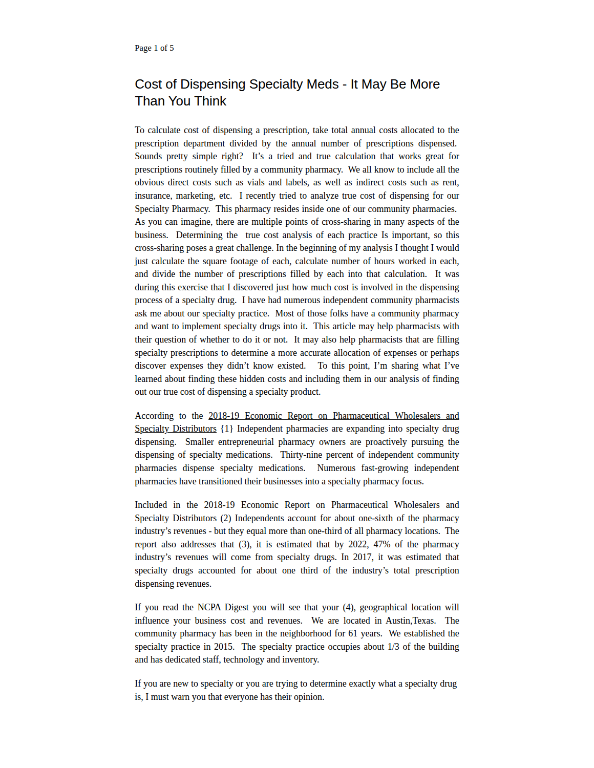Page 1 of 5
Cost of Dispensing Specialty Meds - It May Be More Than You Think
To calculate cost of dispensing a prescription, take total annual costs allocated to the prescription department divided by the annual number of prescriptions dispensed. Sounds pretty simple right? It’s a tried and true calculation that works great for prescriptions routinely filled by a community pharmacy. We all know to include all the obvious direct costs such as vials and labels, as well as indirect costs such as rent, insurance, marketing, etc. I recently tried to analyze true cost of dispensing for our Specialty Pharmacy. This pharmacy resides inside one of our community pharmacies. As you can imagine, there are multiple points of cross-sharing in many aspects of the business. Determining the true cost analysis of each practice Is important, so this cross-sharing poses a great challenge. In the beginning of my analysis I thought I would just calculate the square footage of each, calculate number of hours worked in each, and divide the number of prescriptions filled by each into that calculation. It was during this exercise that I discovered just how much cost is involved in the dispensing process of a specialty drug. I have had numerous independent community pharmacists ask me about our specialty practice. Most of those folks have a community pharmacy and want to implement specialty drugs into it. This article may help pharmacists with their question of whether to do it or not. It may also help pharmacists that are filling specialty prescriptions to determine a more accurate allocation of expenses or perhaps discover expenses they didn’t know existed. To this point, I’m sharing what I’ve learned about finding these hidden costs and including them in our analysis of finding out our true cost of dispensing a specialty product.
According to the 2018-19 Economic Report on Pharmaceutical Wholesalers and Specialty Distributors {1} Independent pharmacies are expanding into specialty drug dispensing. Smaller entrepreneurial pharmacy owners are proactively pursuing the dispensing of specialty medications. Thirty-nine percent of independent community pharmacies dispense specialty medications. Numerous fast-growing independent pharmacies have transitioned their businesses into a specialty pharmacy focus.
Included in the 2018-19 Economic Report on Pharmaceutical Wholesalers and Specialty Distributors (2) Independents account for about one-sixth of the pharmacy industry’s revenues - but they equal more than one-third of all pharmacy locations. The report also addresses that (3), it is estimated that by 2022, 47% of the pharmacy industry’s revenues will come from specialty drugs. In 2017, it was estimated that specialty drugs accounted for about one third of the industry’s total prescription dispensing revenues.
If you read the NCPA Digest you will see that your (4), geographical location will influence your business cost and revenues. We are located in Austin,Texas. The community pharmacy has been in the neighborhood for 61 years. We established the specialty practice in 2015. The specialty practice occupies about 1/3 of the building and has dedicated staff, technology and inventory.
If you are new to specialty or you are trying to determine exactly what a specialty drug is, I must warn you that everyone has their opinion.